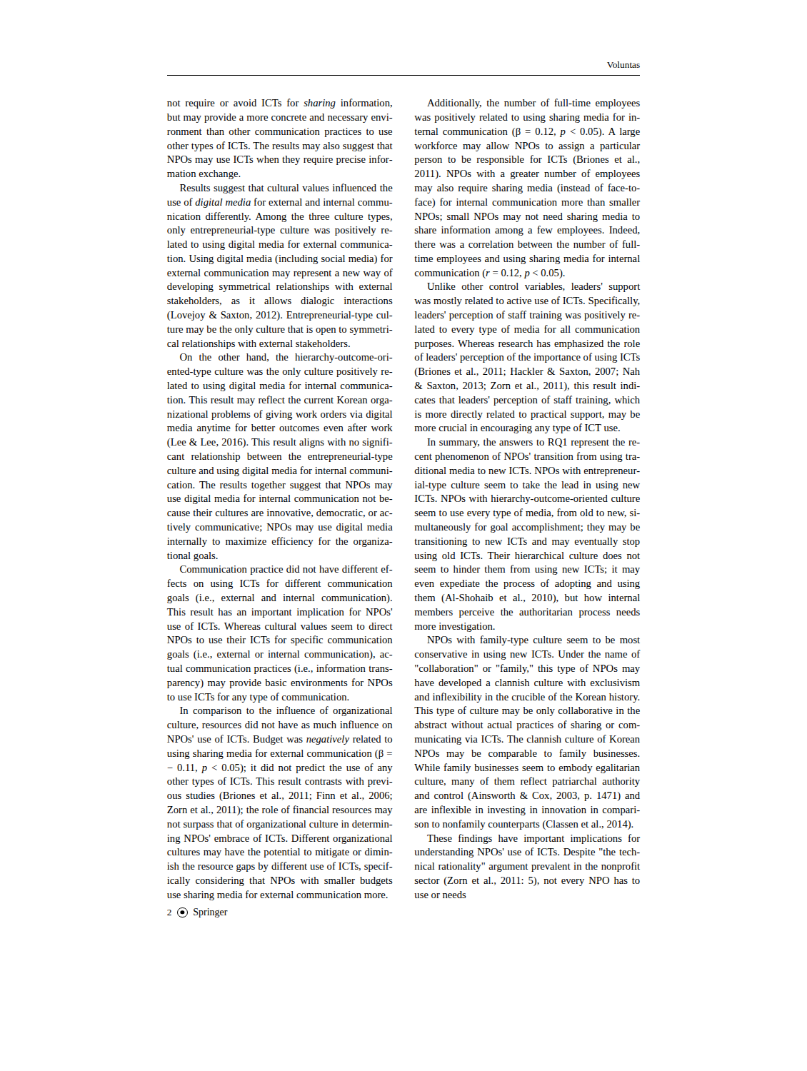Voluntas
not require or avoid ICTs for sharing information, but may provide a more concrete and necessary environment than other communication practices to use other types of ICTs. The results may also suggest that NPOs may use ICTs when they require precise information exchange.
Results suggest that cultural values influenced the use of digital media for external and internal communication differently. Among the three culture types, only entrepreneurial-type culture was positively related to using digital media for external communication. Using digital media (including social media) for external communication may represent a new way of developing symmetrical relationships with external stakeholders, as it allows dialogic interactions (Lovejoy & Saxton, 2012). Entrepreneurial-type culture may be the only culture that is open to symmetrical relationships with external stakeholders.
On the other hand, the hierarchy-outcome-oriented-type culture was the only culture positively related to using digital media for internal communication. This result may reflect the current Korean organizational problems of giving work orders via digital media anytime for better outcomes even after work (Lee & Lee, 2016). This result aligns with no significant relationship between the entrepreneurial-type culture and using digital media for internal communication. The results together suggest that NPOs may use digital media for internal communication not because their cultures are innovative, democratic, or actively communicative; NPOs may use digital media internally to maximize efficiency for the organizational goals.
Communication practice did not have different effects on using ICTs for different communication goals (i.e., external and internal communication). This result has an important implication for NPOs' use of ICTs. Whereas cultural values seem to direct NPOs to use their ICTs for specific communication goals (i.e., external or internal communication), actual communication practices (i.e., information transparency) may provide basic environments for NPOs to use ICTs for any type of communication.
In comparison to the influence of organizational culture, resources did not have as much influence on NPOs' use of ICTs. Budget was negatively related to using sharing media for external communication (β = − 0.11, p < 0.05); it did not predict the use of any other types of ICTs. This result contrasts with previous studies (Briones et al., 2011; Finn et al., 2006; Zorn et al., 2011); the role of financial resources may not surpass that of organizational culture in determining NPOs' embrace of ICTs. Different organizational cultures may have the potential to mitigate or diminish the resource gaps by different use of ICTs, specifically considering that NPOs with smaller budgets use sharing media for external communication more.
Additionally, the number of full-time employees was positively related to using sharing media for internal communication (β = 0.12, p < 0.05). A large workforce may allow NPOs to assign a particular person to be responsible for ICTs (Briones et al., 2011). NPOs with a greater number of employees may also require sharing media (instead of face-to-face) for internal communication more than smaller NPOs; small NPOs may not need sharing media to share information among a few employees. Indeed, there was a correlation between the number of full-time employees and using sharing media for internal communication (r = 0.12, p < 0.05).
Unlike other control variables, leaders' support was mostly related to active use of ICTs. Specifically, leaders' perception of staff training was positively related to every type of media for all communication purposes. Whereas research has emphasized the role of leaders' perception of the importance of using ICTs (Briones et al., 2011; Hackler & Saxton, 2007; Nah & Saxton, 2013; Zorn et al., 2011), this result indicates that leaders' perception of staff training, which is more directly related to practical support, may be more crucial in encouraging any type of ICT use.
In summary, the answers to RQ1 represent the recent phenomenon of NPOs' transition from using traditional media to new ICTs. NPOs with entrepreneurial-type culture seem to take the lead in using new ICTs. NPOs with hierarchy-outcome-oriented culture seem to use every type of media, from old to new, simultaneously for goal accomplishment; they may be transitioning to new ICTs and may eventually stop using old ICTs. Their hierarchical culture does not seem to hinder them from using new ICTs; it may even expediate the process of adopting and using them (Al-Shohaib et al., 2010), but how internal members perceive the authoritarian process needs more investigation.
NPOs with family-type culture seem to be most conservative in using new ICTs. Under the name of "collaboration" or "family," this type of NPOs may have developed a clannish culture with exclusivism and inflexibility in the crucible of the Korean history. This type of culture may be only collaborative in the abstract without actual practices of sharing or communicating via ICTs. The clannish culture of Korean NPOs may be comparable to family businesses. While family businesses seem to embody egalitarian culture, many of them reflect patriarchal authority and control (Ainsworth & Cox, 2003, p. 1471) and are inflexible in investing in innovation in comparison to nonfamily counterparts (Classen et al., 2014).
These findings have important implications for understanding NPOs' use of ICTs. Despite "the technical rationality" argument prevalent in the nonprofit sector (Zorn et al., 2011: 5), not every NPO has to use or needs
2 Springer